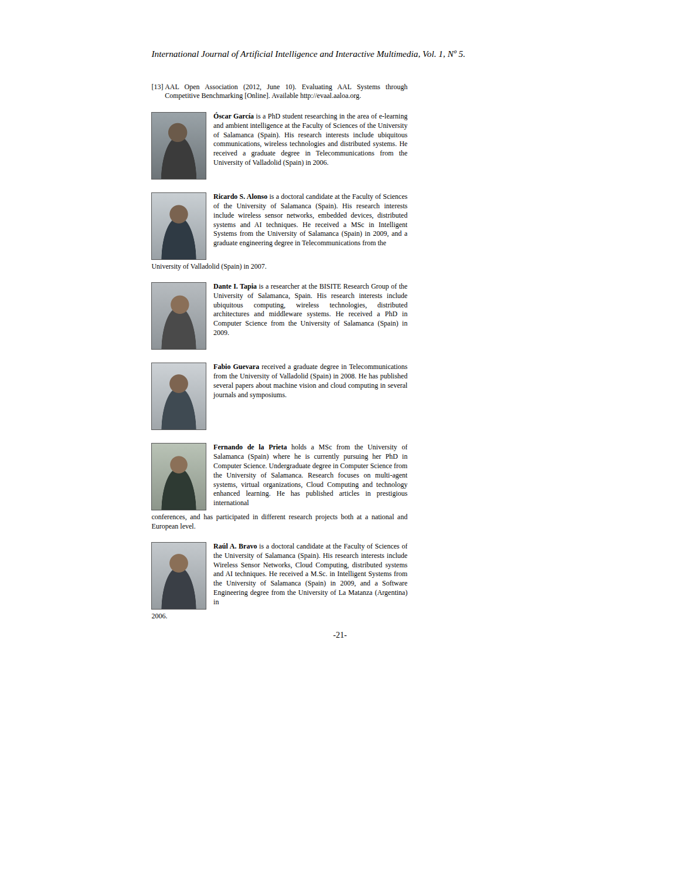International Journal of Artificial Intelligence and Interactive Multimedia, Vol. 1, Nº 5.
[13]
AAL Open Association (2012, June 10). Evaluating AAL Systems through Competitive Benchmarking [Online]. Available http://evaal.aaloa.org.
Óscar García is a PhD student researching in the area of e-learning and ambient intelligence at the Faculty of Sciences of the University of Salamanca (Spain). His research interests include ubiquitous communications, wireless technologies and distributed systems. He received a graduate degree in Telecommunications from the University of Valladolid (Spain) in 2006.
Ricardo S. Alonso is a doctoral candidate at the Faculty of Sciences of the University of Salamanca (Spain). His research interests include wireless sensor networks, embedded devices, distributed systems and AI techniques. He received a MSc in Intelligent Systems from the University of Salamanca (Spain) in 2009, and a graduate engineering degree in Telecommunications from the
University of Valladolid (Spain) in 2007.
Dante I. Tapia is a researcher at the BISITE Research Group of the University of Salamanca, Spain. His research interests include ubiquitous computing, wireless technologies, distributed architectures and middleware systems. He received a PhD in Computer Science from the University of Salamanca (Spain) in 2009.
Fabio Guevara received a graduate degree in Telecommunications from the University of Valladolid (Spain) in 2008. He has published several papers about machine vision and cloud computing in several journals and symposiums.
Fernando de la Prieta holds a MSc from the University of Salamanca (Spain) where he is currently pursuing her PhD in Computer Science. Undergraduate degree in Computer Science from the University of Salamanca. Research focuses on multi-agent systems, virtual organizations, Cloud Computing and technology enhanced learning. He has published articles in prestigious international
conferences, and has participated in different research projects both at a national and European level.
Raúl A. Bravo is a doctoral candidate at the Faculty of Sciences of the University of Salamanca (Spain). His research interests include Wireless Sensor Networks, Cloud Computing, distributed systems and AI techniques. He received a M.Sc. in Intelligent Systems from the University of Salamanca (Spain) in 2009, and a Software Engineering degree from the University of La Matanza (Argentina) in
2006.
-21-